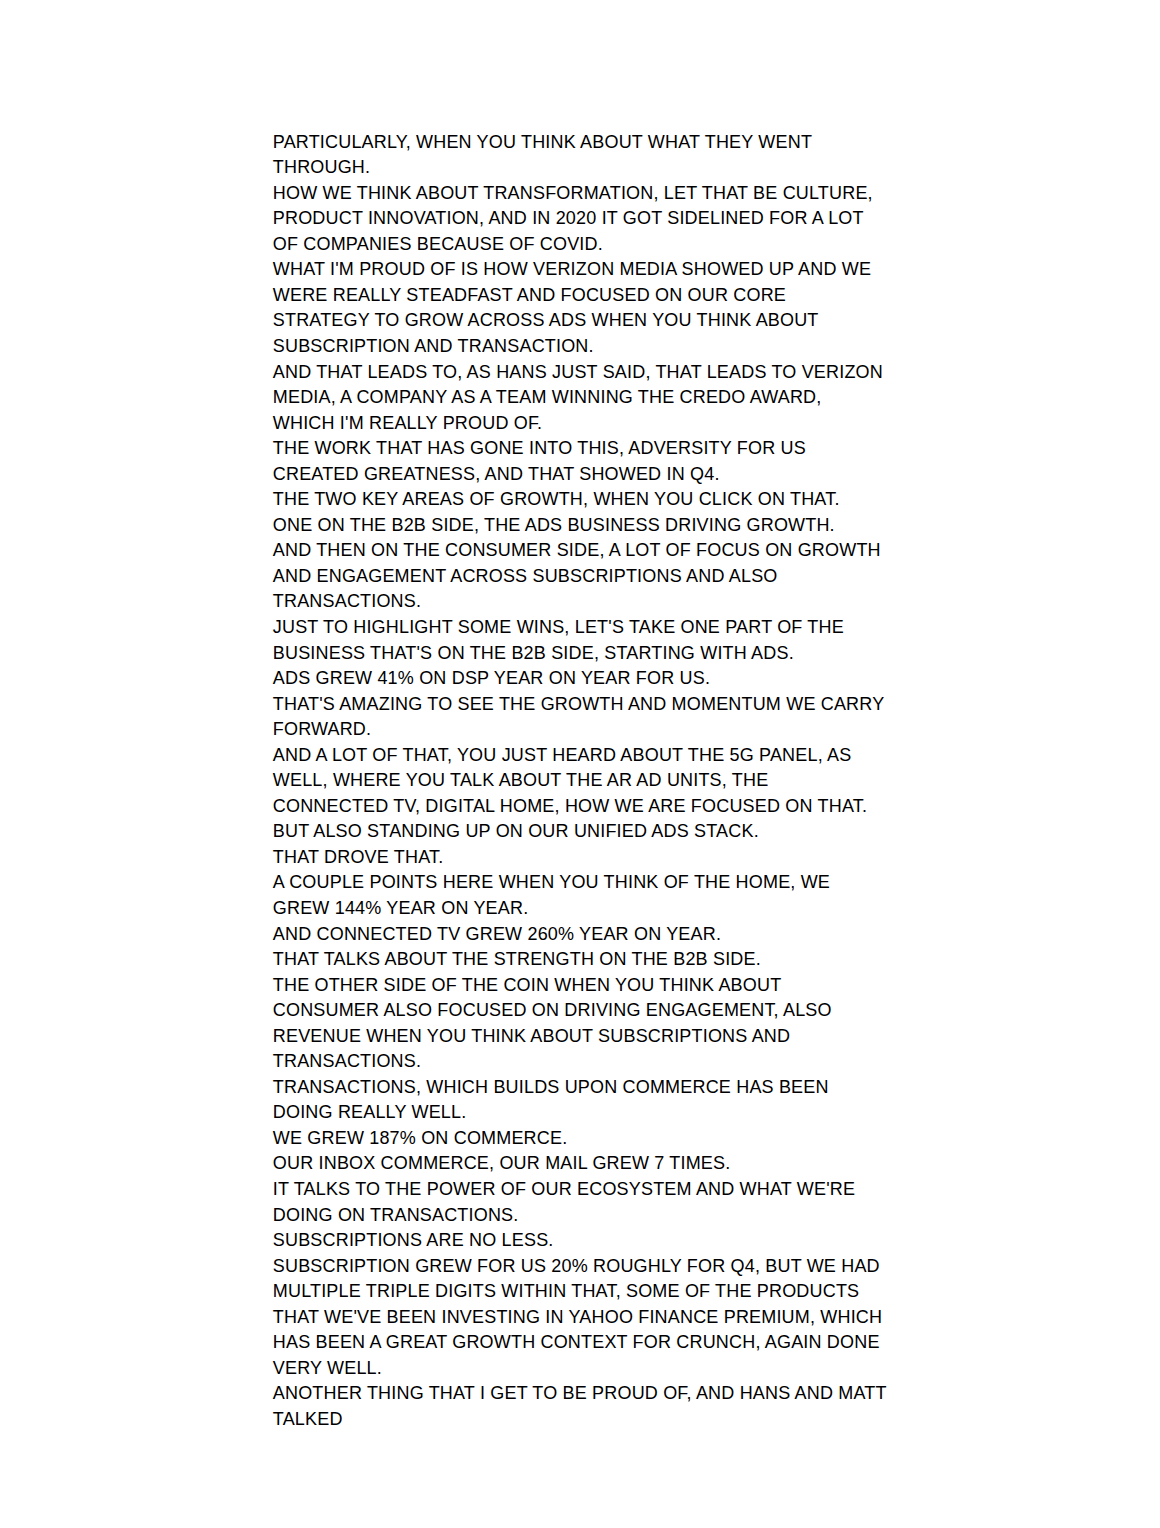PARTICULARLY, WHEN YOU THINK ABOUT WHAT THEY WENT THROUGH.
HOW WE THINK ABOUT TRANSFORMATION, LET THAT BE CULTURE, PRODUCT INNOVATION, AND IN 2020 IT GOT SIDELINED FOR A LOT OF COMPANIES BECAUSE OF COVID.
WHAT I'M PROUD OF IS HOW VERIZON MEDIA SHOWED UP AND WE WERE REALLY STEADFAST AND FOCUSED ON OUR CORE STRATEGY TO GROW ACROSS ADS WHEN YOU THINK ABOUT SUBSCRIPTION AND TRANSACTION.
AND THAT LEADS TO, AS HANS JUST SAID, THAT LEADS TO VERIZON MEDIA, A COMPANY AS A TEAM WINNING THE CREDO AWARD, WHICH I'M REALLY PROUD OF.
THE WORK THAT HAS GONE INTO THIS, ADVERSITY FOR US CREATED GREATNESS, AND THAT SHOWED IN Q4.
THE TWO KEY AREAS OF GROWTH, WHEN YOU CLICK ON THAT.
ONE ON THE B2B SIDE, THE ADS BUSINESS DRIVING GROWTH.
AND THEN ON THE CONSUMER SIDE, A LOT OF FOCUS ON GROWTH AND ENGAGEMENT ACROSS SUBSCRIPTIONS AND ALSO TRANSACTIONS.
JUST TO HIGHLIGHT SOME WINS, LET'S TAKE ONE PART OF THE BUSINESS THAT'S ON THE B2B SIDE, STARTING WITH ADS.
ADS GREW 41% ON DSP YEAR ON YEAR FOR US.
THAT'S AMAZING TO SEE THE GROWTH AND MOMENTUM WE CARRY FORWARD.
AND A LOT OF THAT, YOU JUST HEARD ABOUT THE 5G PANEL, AS WELL, WHERE YOU TALK ABOUT THE AR AD UNITS, THE CONNECTED TV, DIGITAL HOME, HOW WE ARE FOCUSED ON THAT.
BUT ALSO STANDING UP ON OUR UNIFIED ADS STACK.
THAT DROVE THAT.
A COUPLE POINTS HERE WHEN YOU THINK OF THE HOME, WE GREW 144% YEAR ON YEAR.
AND CONNECTED TV GREW 260% YEAR ON YEAR.
THAT TALKS ABOUT THE STRENGTH ON THE B2B SIDE.
THE OTHER SIDE OF THE COIN WHEN YOU THINK ABOUT CONSUMER ALSO FOCUSED ON DRIVING ENGAGEMENT, ALSO REVENUE WHEN YOU THINK ABOUT SUBSCRIPTIONS AND TRANSACTIONS.
TRANSACTIONS, WHICH BUILDS UPON COMMERCE HAS BEEN DOING REALLY WELL.
WE GREW 187% ON COMMERCE.
OUR INBOX COMMERCE, OUR MAIL GREW 7 TIMES.
IT TALKS TO THE POWER OF OUR ECOSYSTEM AND WHAT WE'RE DOING ON TRANSACTIONS.
SUBSCRIPTIONS ARE NO LESS.
SUBSCRIPTION GREW FOR US 20% ROUGHLY FOR Q4, BUT WE HAD MULTIPLE TRIPLE DIGITS WITHIN THAT, SOME OF THE PRODUCTS THAT WE'VE BEEN INVESTING IN YAHOO FINANCE PREMIUM, WHICH HAS BEEN A GREAT GROWTH CONTEXT FOR CRUNCH, AGAIN DONE VERY WELL.
ANOTHER THING THAT I GET TO BE PROUD OF, AND HANS AND MATT TALKED